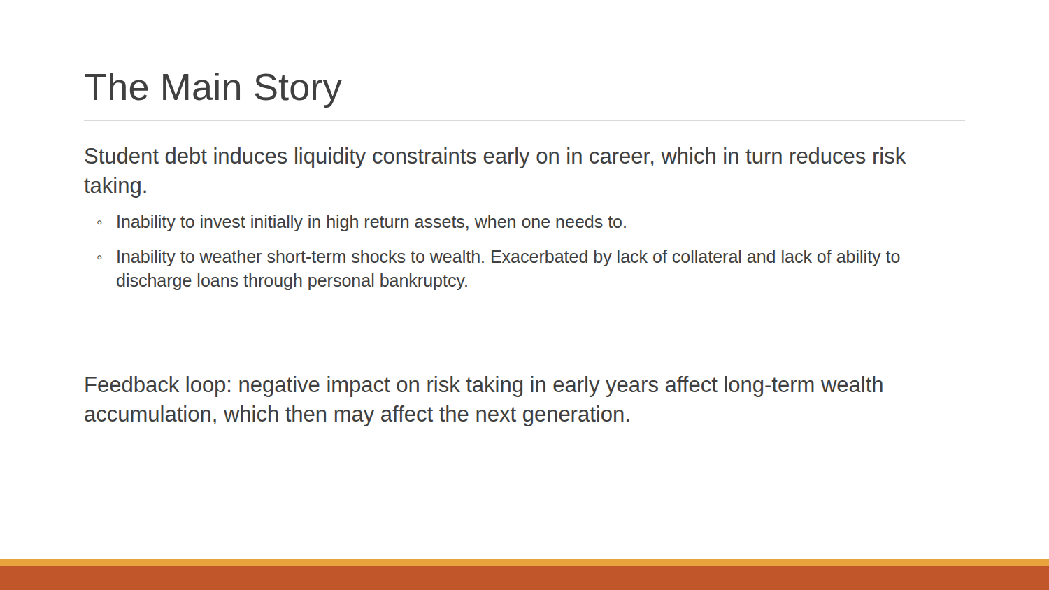The Main Story
Student debt induces liquidity constraints early on in career, which in turn reduces risk taking.
Inability to invest initially in high return assets, when one needs to.
Inability to weather short-term shocks to wealth. Exacerbated by lack of collateral and lack of ability to discharge loans through personal bankruptcy.
Feedback loop: negative impact on risk taking in early years affect long-term wealth accumulation, which then may affect the next generation.